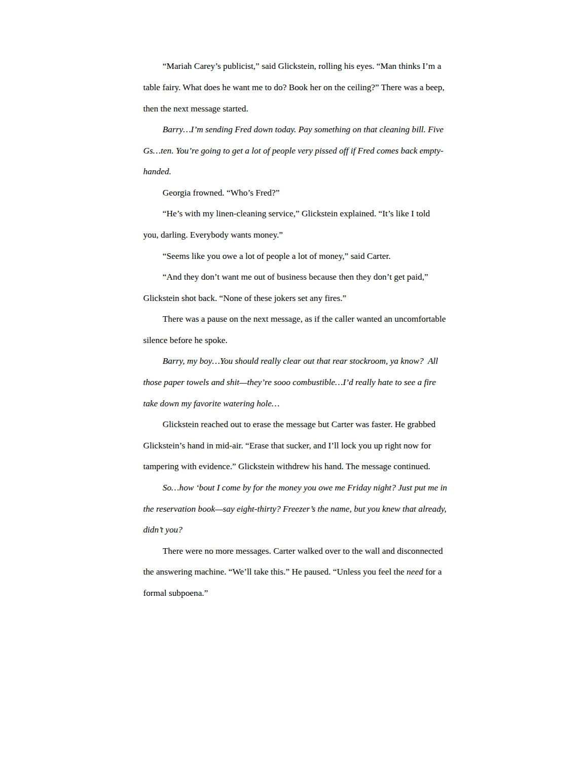“Mariah Carey’s publicist,” said Glickstein, rolling his eyes. “Man thinks I’m a table fairy. What does he want me to do? Book her on the ceiling?” There was a beep, then the next message started.
Barry…I’m sending Fred down today. Pay something on that cleaning bill. Five Gs…ten. You’re going to get a lot of people very pissed off if Fred comes back empty-handed.
Georgia frowned. “Who’s Fred?”
“He’s with my linen-cleaning service,” Glickstein explained. “It’s like I told you, darling. Everybody wants money.”
“Seems like you owe a lot of people a lot of money,” said Carter.
“And they don’t want me out of business because then they don’t get paid,” Glickstein shot back. “None of these jokers set any fires.”
There was a pause on the next message, as if the caller wanted an uncomfortable silence before he spoke.
Barry, my boy…You should really clear out that rear stockroom, ya know? All those paper towels and shit—they’re sooo combustible…I’d really hate to see a fire take down my favorite watering hole…
Glickstein reached out to erase the message but Carter was faster. He grabbed Glickstein’s hand in mid-air. “Erase that sucker, and I’ll lock you up right now for tampering with evidence.” Glickstein withdrew his hand. The message continued.
So…how ‘bout I come by for the money you owe me Friday night? Just put me in the reservation book—say eight-thirty? Freezer’s the name, but you knew that already, didn’t you?
There were no more messages. Carter walked over to the wall and disconnected the answering machine. “We’ll take this.” He paused. “Unless you feel the need for a formal subpoena.”